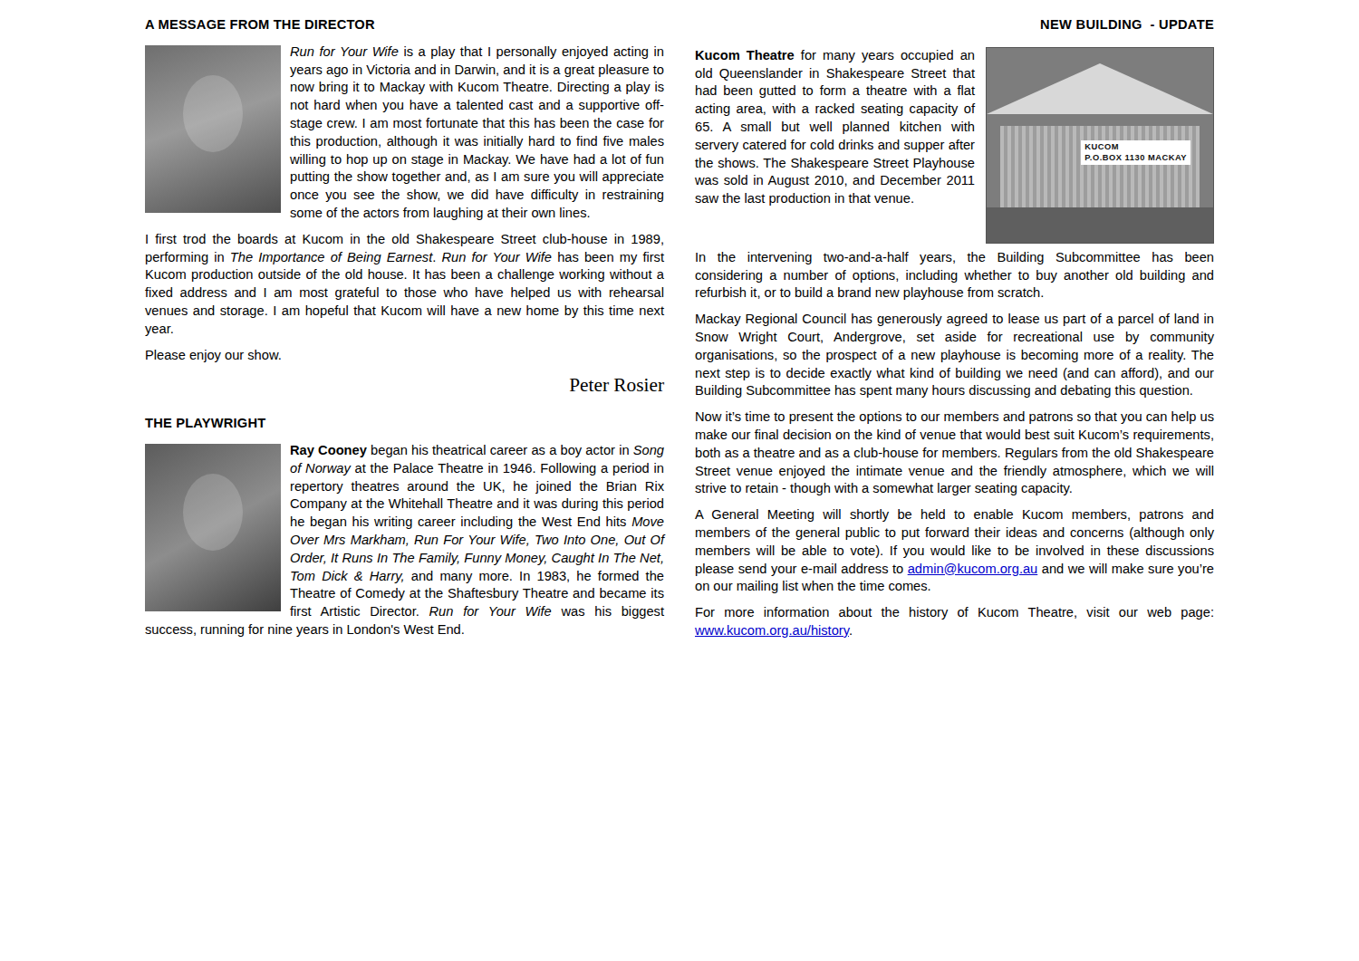A MESSAGE FROM THE DIRECTOR
Run for Your Wife is a play that I personally enjoyed acting in years ago in Victoria and in Darwin, and it is a great pleasure to now bring it to Mackay with Kucom Theatre. Directing a play is not hard when you have a talented cast and a supportive off-stage crew. I am most fortunate that this has been the case for this production, although it was initially hard to find five males willing to hop up on stage in Mackay. We have had a lot of fun putting the show together and, as I am sure you will appreciate once you see the show, we did have difficulty in restraining some of the actors from laughing at their own lines.
I first trod the boards at Kucom in the old Shakespeare Street club-house in 1989, performing in The Importance of Being Earnest. Run for Your Wife has been my first Kucom production outside of the old house. It has been a challenge working without a fixed address and I am most grateful to those who have helped us with rehearsal venues and storage. I am hopeful that Kucom will have a new home by this time next year.
Please enjoy our show.
Peter Rosier
THE PLAYWRIGHT
Ray Cooney began his theatrical career as a boy actor in Song of Norway at the Palace Theatre in 1946. Following a period in repertory theatres around the UK, he joined the Brian Rix Company at the Whitehall Theatre and it was during this period he began his writing career including the West End hits Move Over Mrs Markham, Run For Your Wife, Two Into One, Out Of Order, It Runs In The Family, Funny Money, Caught In The Net, Tom Dick & Harry, and many more. In 1983, he formed the Theatre of Comedy at the Shaftesbury Theatre and became its first Artistic Director. Run for Your Wife was his biggest success, running for nine years in London's West End.
NEW BUILDING - UPDATE
KUCOM
P.O.BOX 1130 MACKAY
Kucom Theatre for many years occupied an old Queenslander in Shakespeare Street that had been gutted to form a theatre with a flat acting area, with a racked seating capacity of 65. A small but well planned kitchen with servery catered for cold drinks and supper after the shows. The Shakespeare Street Playhouse was sold in August 2010, and December 2011 saw the last production in that venue.
In the intervening two-and-a-half years, the Building Subcommittee has been considering a number of options, including whether to buy another old building and refurbish it, or to build a brand new playhouse from scratch.
Mackay Regional Council has generously agreed to lease us part of a parcel of land in Snow Wright Court, Andergrove, set aside for recreational use by community organisations, so the prospect of a new playhouse is becoming more of a reality. The next step is to decide exactly what kind of building we need (and can afford), and our Building Subcommittee has spent many hours discussing and debating this question.
Now it’s time to present the options to our members and patrons so that you can help us make our final decision on the kind of venue that would best suit Kucom’s requirements, both as a theatre and as a club-house for members. Regulars from the old Shakespeare Street venue enjoyed the intimate venue and the friendly atmosphere, which we will strive to retain - though with a somewhat larger seating capacity.
A General Meeting will shortly be held to enable Kucom members, patrons and members of the general public to put forward their ideas and concerns (although only members will be able to vote). If you would like to be involved in these discussions please send your e-mail address to admin@kucom.org.au and we will make sure you’re on our mailing list when the time comes.
For more information about the history of Kucom Theatre, visit our web page: www.kucom.org.au/history.